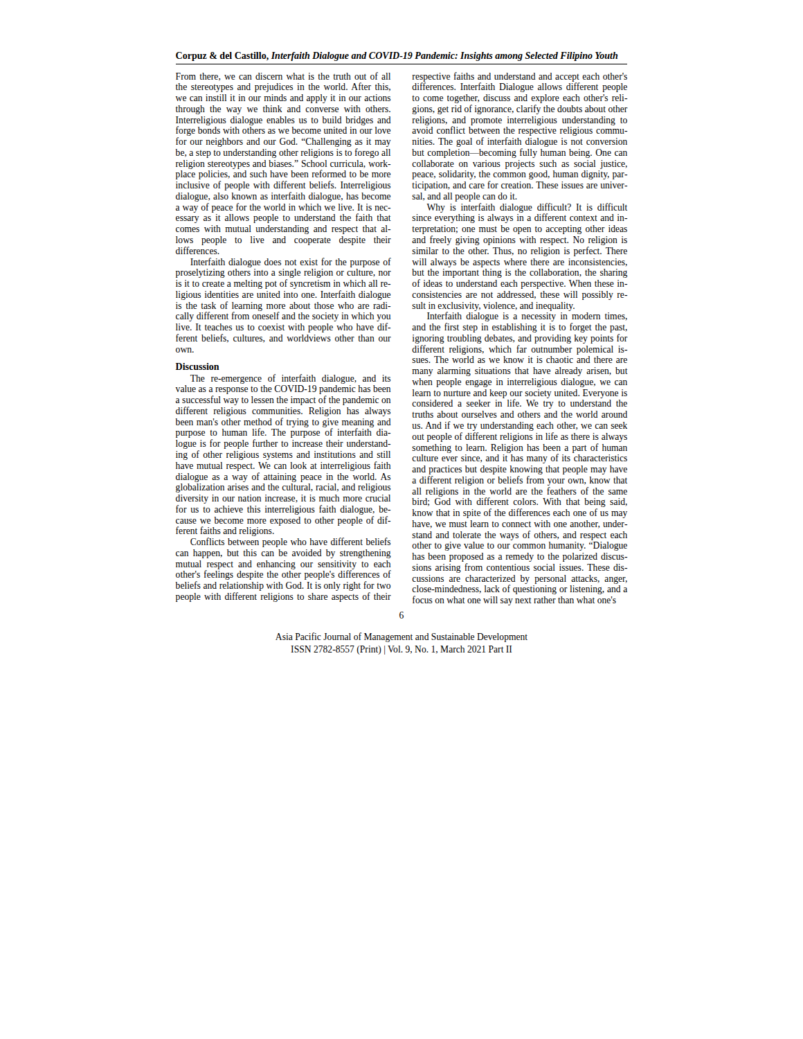Corpuz & del Castillo, Interfaith Dialogue and COVID-19 Pandemic: Insights among Selected Filipino Youth
From there, we can discern what is the truth out of all the stereotypes and prejudices in the world. After this, we can instill it in our minds and apply it in our actions through the way we think and converse with others. Interreligious dialogue enables us to build bridges and forge bonds with others as we become united in our love for our neighbors and our God. “Challenging as it may be, a step to understanding other religions is to forego all religion stereotypes and biases.” School curricula, workplace policies, and such have been reformed to be more inclusive of people with different beliefs. Interreligious dialogue, also known as interfaith dialogue, has become a way of peace for the world in which we live. It is necessary as it allows people to understand the faith that comes with mutual understanding and respect that allows people to live and cooperate despite their differences.
Interfaith dialogue does not exist for the purpose of proselytizing others into a single religion or culture, nor is it to create a melting pot of syncretism in which all religious identities are united into one. Interfaith dialogue is the task of learning more about those who are radically different from oneself and the society in which you live. It teaches us to coexist with people who have different beliefs, cultures, and worldviews other than our own.
Discussion
The re-emergence of interfaith dialogue, and its value as a response to the COVID-19 pandemic has been a successful way to lessen the impact of the pandemic on different religious communities. Religion has always been man's other method of trying to give meaning and purpose to human life. The purpose of interfaith dialogue is for people further to increase their understanding of other religious systems and institutions and still have mutual respect. We can look at interreligious faith dialogue as a way of attaining peace in the world. As globalization arises and the cultural, racial, and religious diversity in our nation increase, it is much more crucial for us to achieve this interreligious faith dialogue, because we become more exposed to other people of different faiths and religions.
Conflicts between people who have different beliefs can happen, but this can be avoided by strengthening mutual respect and enhancing our sensitivity to each other's feelings despite the other people's differences of beliefs and relationship with God. It is only right for two people with different religions to share aspects of their respective faiths and understand and accept each other's differences. Interfaith Dialogue allows different people to come together, discuss and explore each other's religions, get rid of ignorance, clarify the doubts about other religions, and promote interreligious understanding to avoid conflict between the respective religious communities. The goal of interfaith dialogue is not conversion but completion—becoming fully human being. One can collaborate on various projects such as social justice, peace, solidarity, the common good, human dignity, participation, and care for creation. These issues are universal, and all people can do it.
Why is interfaith dialogue difficult? It is difficult since everything is always in a different context and interpretation; one must be open to accepting other ideas and freely giving opinions with respect. No religion is similar to the other. Thus, no religion is perfect. There will always be aspects where there are inconsistencies, but the important thing is the collaboration, the sharing of ideas to understand each perspective. When these inconsistencies are not addressed, these will possibly result in exclusivity, violence, and inequality.
Interfaith dialogue is a necessity in modern times, and the first step in establishing it is to forget the past, ignoring troubling debates, and providing key points for different religions, which far outnumber polemical issues. The world as we know it is chaotic and there are many alarming situations that have already arisen, but when people engage in interreligious dialogue, we can learn to nurture and keep our society united. Everyone is considered a seeker in life. We try to understand the truths about ourselves and others and the world around us. And if we try understanding each other, we can seek out people of different religions in life as there is always something to learn. Religion has been a part of human culture ever since, and it has many of its characteristics and practices but despite knowing that people may have a different religion or beliefs from your own, know that all religions in the world are the feathers of the same bird; God with different colors. With that being said, know that in spite of the differences each one of us may have, we must learn to connect with one another, understand and tolerate the ways of others, and respect each other to give value to our common humanity. “Dialogue has been proposed as a remedy to the polarized discussions arising from contentious social issues. These discussions are characterized by personal attacks, anger, close-mindedness, lack of questioning or listening, and a focus on what one will say next rather than what one's
6
Asia Pacific Journal of Management and Sustainable Development
ISSN 2782-8557 (Print) | Vol. 9, No. 1, March 2021 Part II